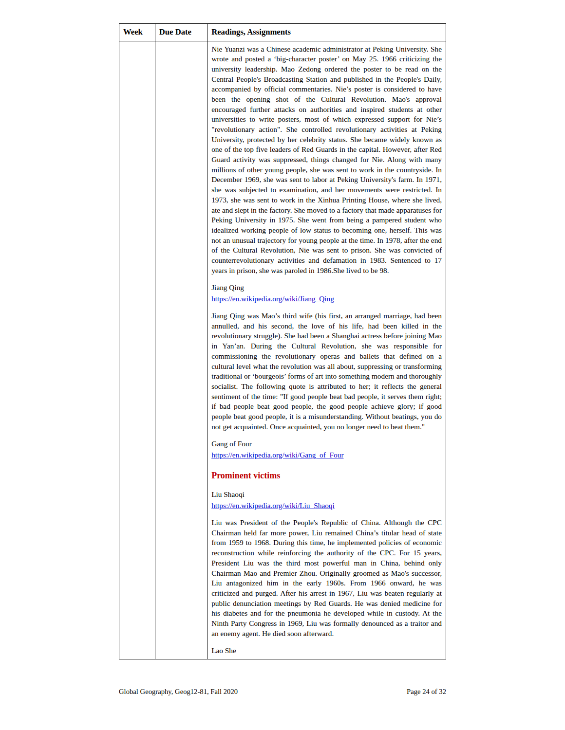| Week | Due Date | Readings, Assignments |
| --- | --- | --- |
| | | Nie Yuanzi was a Chinese academic administrator at Peking University. She wrote and posted a ‘big-character poster’ on May 25. 1966 criticizing the university leadership. Mao Zedong ordered the poster to be read on the Central People's Broadcasting Station and published in the People's Daily, accompanied by official commentaries. Nie’s poster is considered to have been the opening shot of the Cultural Revolution. Mao's approval encouraged further attacks on authorities and inspired students at other universities to write posters, most of which expressed support for Nie’s "revolutionary action". She controlled revolutionary activities at Peking University, protected by her celebrity status. She became widely known as one of the top five leaders of Red Guards in the capital. However, after Red Guard activity was suppressed, things changed for Nie. Along with many millions of other young people, she was sent to work in the countryside. In December 1969, she was sent to labor at Peking University's farm. In 1971, she was subjected to examination, and her movements were restricted. In 1973, she was sent to work in the Xinhua Printing House, where she lived, ate and slept in the factory. She moved to a factory that made apparatuses for Peking University in 1975. She went from being a pampered student who idealized working people of low status to becoming one, herself. This was not an unusual trajectory for young people at the time. In 1978, after the end of the Cultural Revolution, Nie was sent to prison. She was convicted of counterrevolutionary activities and defamation in 1983. Sentenced to 17 years in prison, she was paroled in 1986.She lived to be 98. Jiang Qing https://en.wikipedia.org/wiki/Jiang_Qing Jiang Qing was Mao’s third wife (his first, an arranged marriage, had been annulled, and his second, the love of his life, had been killed in the revolutionary struggle). She had been a Shanghai actress before joining Mao in Yan’an. During the Cultural Revolution, she was responsible for commissioning the revolutionary operas and ballets that defined on a cultural level what the revolution was all about, suppressing or transforming traditional or ‘bourgeois’ forms of art into something modern and thoroughly socialist. The following quote is attributed to her; it reflects the general sentiment of the time: "If good people beat bad people, it serves them right; if bad people beat good people, the good people achieve glory; if good people beat good people, it is a misunderstanding. Without beatings, you do not get acquainted. Once acquainted, you no longer need to beat them." Gang of Four https://en.wikipedia.org/wiki/Gang_of_Four Prominent victims Liu Shaoqi https://en.wikipedia.org/wiki/Liu_Shaoqi Liu was President of the People's Republic of China. Although the CPC Chairman held far more power, Liu remained China’s titular head of state from 1959 to 1968. During this time, he implemented policies of economic reconstruction while reinforcing the authority of the CPC. For 15 years, President Liu was the third most powerful man in China, behind only Chairman Mao and Premier Zhou. Originally groomed as Mao's successor, Liu antagonized him in the early 1960s. From 1966 onward, he was criticized and purged. After his arrest in 1967, Liu was beaten regularly at public denunciation meetings by Red Guards. He was denied medicine for his diabetes and for the pneumonia he developed while in custody. At the Ninth Party Congress in 1969, Liu was formally denounced as a traitor and an enemy agent. He died soon afterward. Lao She |
Global Geography, Geog12-81, Fall 2020
Page 24 of 32